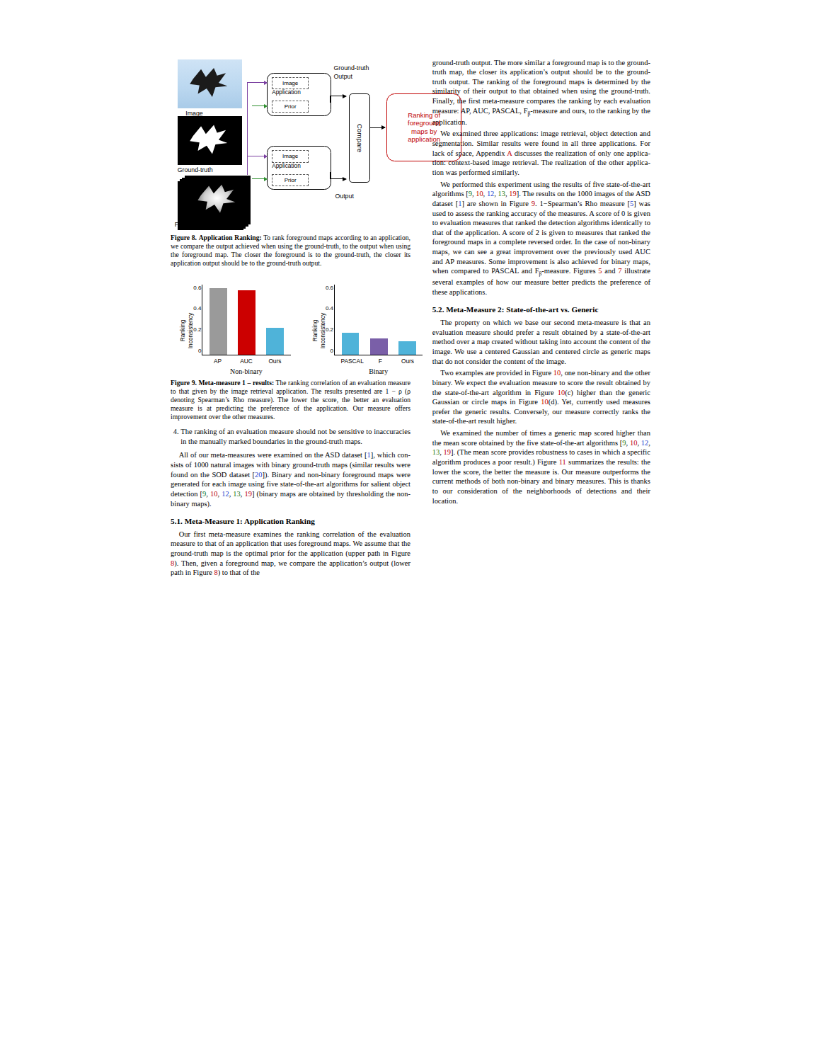Image
Ground-truth
Foreground Maps
Image
Application
Prior
Image
Application
Prior
Ground-truth
Output
Output
Compare
Ranking of
foreground
maps by
application
Figure 8. Application Ranking: To rank foreground maps according to an application, we compare the output achieved when using the ground-truth, to the output when using the foreground map. The closer the foreground is to the ground-truth, the closer its application output should be to the ground-truth output.
Ranking
Inconsistency
0.60.40.20
AP AUC Ours
Non-binary
Ranking
Inconsistency
0.60.40.20
PASCAL FOurs
Binary
Figure 9. Meta-measure 1 – results: The ranking correlation of an evaluation measure to that given by the image retrieval application. The results presented are 1 − ρ (ρ denoting Spearman’s Rho measure). The lower the score, the better an evaluation measure is at predicting the preference of the application. Our measure offers improvement over the other measures.
The ranking of an evaluation measure should not be sensitive to inaccuracies in the manually marked boundaries in the ground-truth maps.
All of our meta-measures were examined on the ASD dataset [1], which consists of 1000 natural images with binary ground-truth maps (similar results were found on the SOD dataset [20]). Binary and non-binary foreground maps were generated for each image using five state-of-the-art algorithms for salient object detection [9, 10, 12, 13, 19] (binary maps are obtained by thresholding the non-binary maps).
5.1. Meta-Measure 1: Application Ranking
Our first meta-measure examines the ranking correlation of the evaluation measure to that of an application that uses foreground maps. We assume that the ground-truth map is the optimal prior for the application (upper path in Figure 8). Then, given a foreground map, we compare the application’s output (lower path in Figure 8) to that of the
ground-truth output. The more similar a foreground map is to the ground-truth map, the closer its application’s output should be to the ground-truth output. The ranking of the foreground maps is determined by the similarity of their output to that obtained when using the ground-truth. Finally, the first meta-measure compares the ranking by each evaluation measure: AP, AUC, PASCAL, Fβ-measure and ours, to the ranking by the application.
We examined three applications: image retrieval, object detection and segmentation. Similar results were found in all three applications. For lack of space, Appendix A discusses the realization of only one application: context-based image retrieval. The realization of the other application was performed similarly.
We performed this experiment using the results of five state-of-the-art algorithms [9, 10, 12, 13, 19]. The results on the 1000 images of the ASD dataset [1] are shown in Figure 9. 1−Spearman’s Rho measure [5] was used to assess the ranking accuracy of the measures. A score of 0 is given to evaluation measures that ranked the detection algorithms identically to that of the application. A score of 2 is given to measures that ranked the foreground maps in a complete reversed order. In the case of non-binary maps, we can see a great improvement over the previously used AUC and AP measures. Some improvement is also achieved for binary maps, when compared to PASCAL and Fβ-measure. Figures 5 and 7 illustrate several examples of how our measure better predicts the preference of these applications.
5.2. Meta-Measure 2: State-of-the-art vs. Generic
The property on which we base our second meta-measure is that an evaluation measure should prefer a result obtained by a state-of-the-art method over a map created without taking into account the content of the image. We use a centered Gaussian and centered circle as generic maps that do not consider the content of the image.
Two examples are provided in Figure 10, one non-binary and the other binary. We expect the evaluation measure to score the result obtained by the state-of-the-art algorithm in Figure 10(c) higher than the generic Gaussian or circle maps in Figure 10(d). Yet, currently used measures prefer the generic results. Conversely, our measure correctly ranks the state-of-the-art result higher.
We examined the number of times a generic map scored higher than the mean score obtained by the five state-of-the-art algorithms [9, 10, 12, 13, 19]. (The mean score provides robustness to cases in which a specific algorithm produces a poor result.) Figure 11 summarizes the results: the lower the score, the better the measure is. Our measure outperforms the current methods of both non-binary and binary measures. This is thanks to our consideration of the neighborhoods of detections and their location.